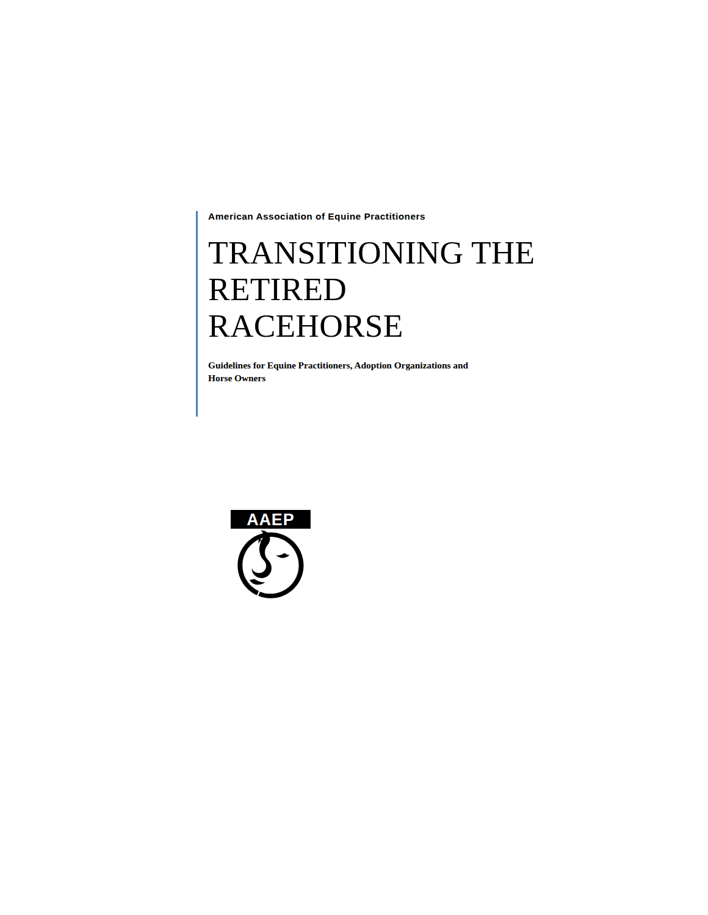American Association of Equine Practitioners
TRANSITIONING THE RETIRED RACEHORSE
Guidelines for Equine Practitioners, Adoption Organizations and Horse Owners
AAEP — American Association of Equine Practitioners logo AAEP